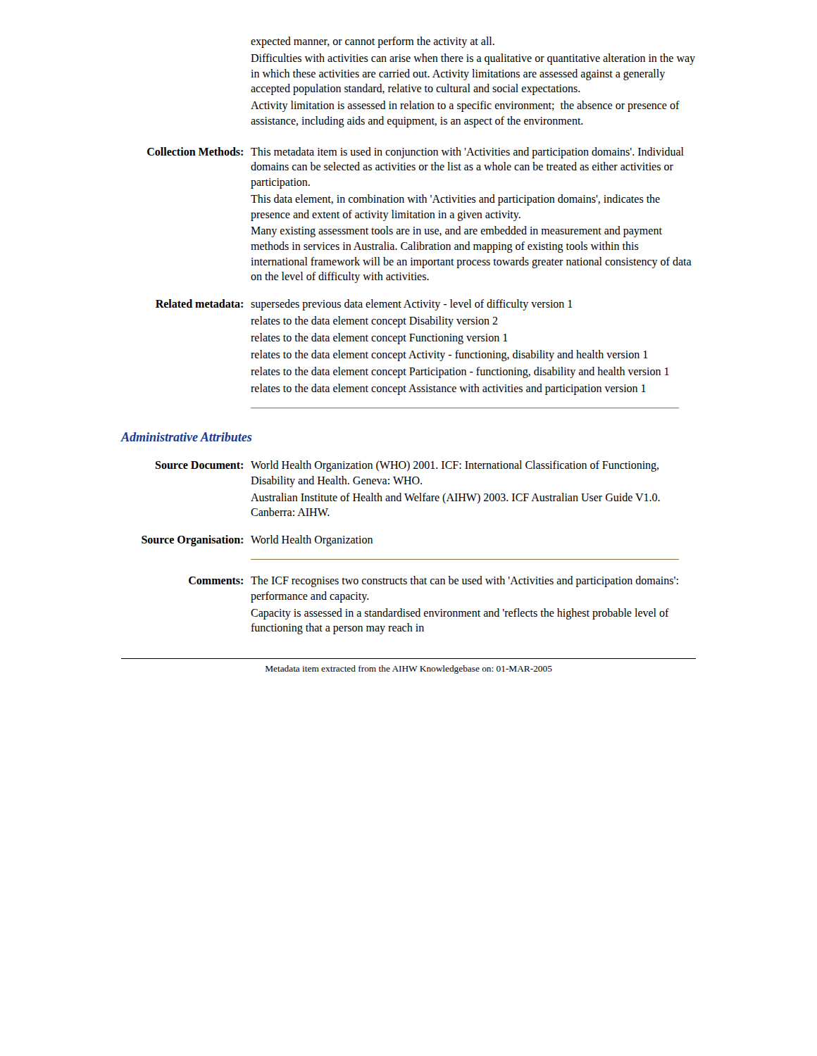expected manner, or cannot perform the activity at all.
Difficulties with activities can arise when there is a qualitative or quantitative alteration in the way in which these activities are carried out. Activity limitations are assessed against a generally accepted population standard, relative to cultural and social expectations.
Activity limitation is assessed in relation to a specific environment; the absence or presence of assistance, including aids and equipment, is an aspect of the environment.
Collection Methods:
This metadata item is used in conjunction with 'Activities and participation domains'. Individual domains can be selected as activities or the list as a whole can be treated as either activities or participation.
This data element, in combination with 'Activities and participation domains', indicates the presence and extent of activity limitation in a given activity.
Many existing assessment tools are in use, and are embedded in measurement and payment methods in services in Australia. Calibration and mapping of existing tools within this international framework will be an important process towards greater national consistency of data on the level of difficulty with activities.
Related metadata:
supersedes previous data element Activity - level of difficulty version 1
relates to the data element concept Disability version 2
relates to the data element concept Functioning version 1
relates to the data element concept Activity - functioning, disability and health version 1
relates to the data element concept Participation - functioning, disability and health version 1
relates to the data element concept Assistance with activities and participation version 1
Administrative Attributes
Source Document:
World Health Organization (WHO) 2001. ICF: International Classification of Functioning, Disability and Health. Geneva: WHO.
Australian Institute of Health and Welfare (AIHW) 2003. ICF Australian User Guide V1.0. Canberra: AIHW.
Source Organisation:
World Health Organization
Comments:
The ICF recognises two constructs that can be used with 'Activities and participation domains': performance and capacity.
Capacity is assessed in a standardised environment and 'reflects the highest probable level of functioning that a person may reach in
Metadata item extracted from the AIHW Knowledgebase on: 01-MAR-2005